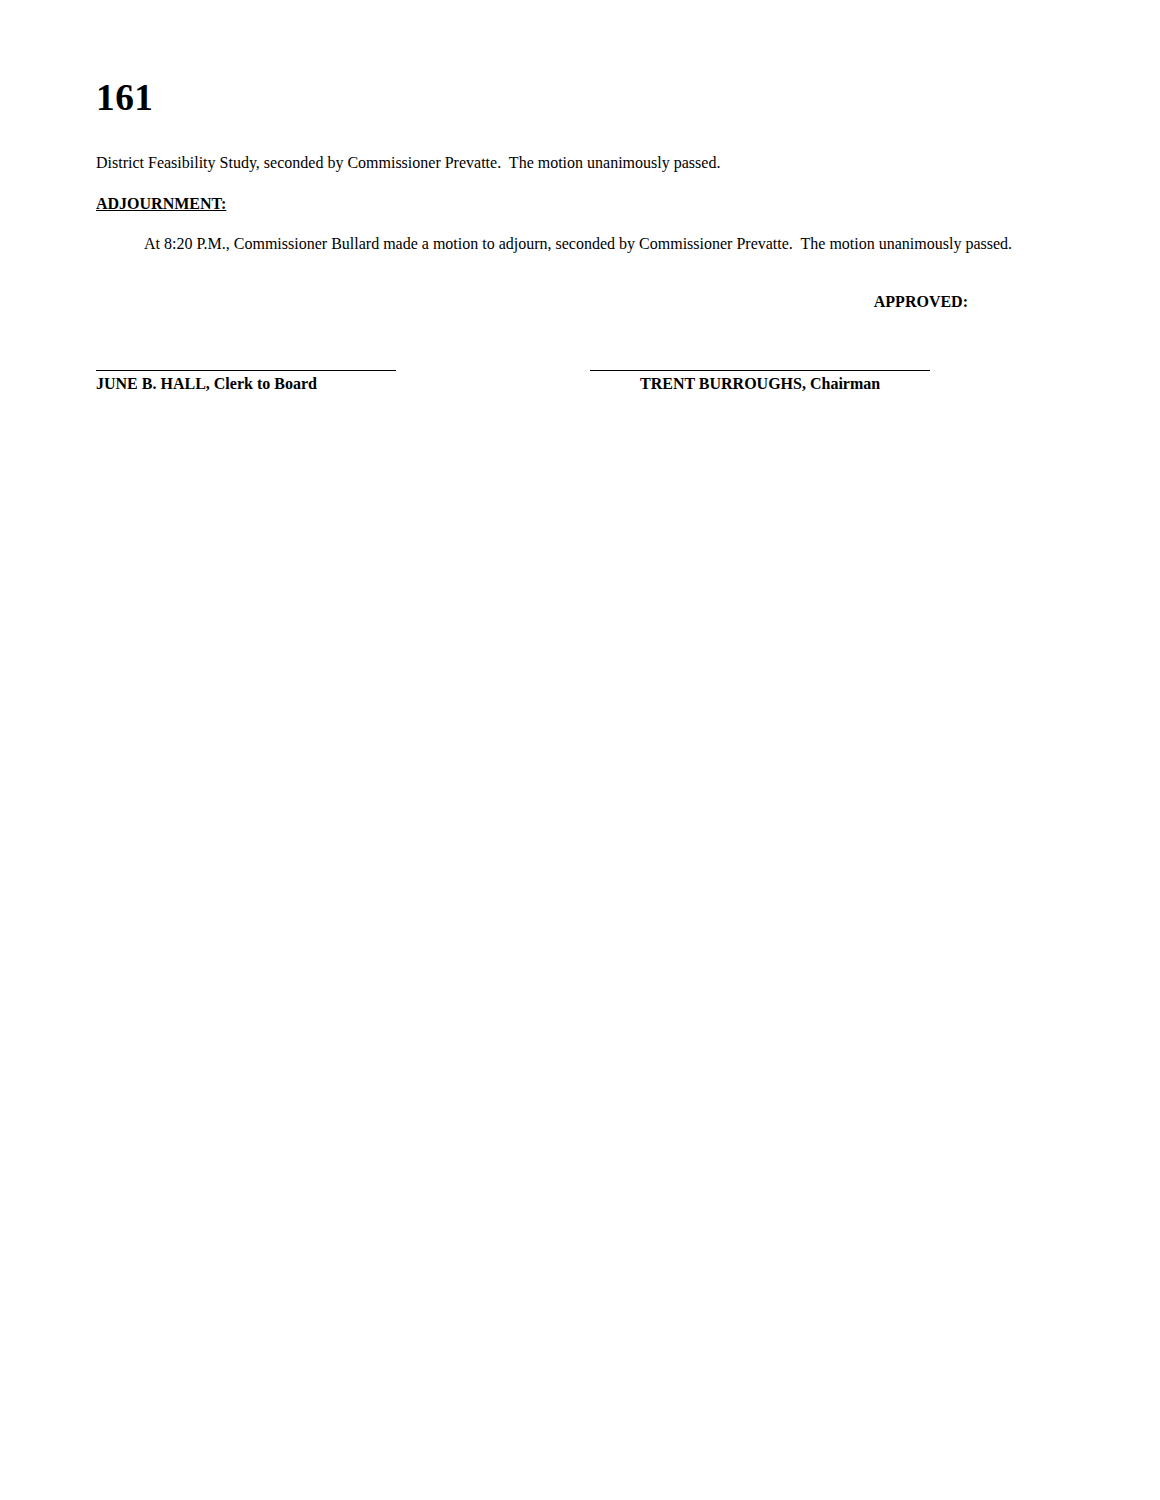161
District Feasibility Study, seconded by Commissioner Prevatte. The motion unanimously passed.
ADJOURNMENT:
At 8:20 P.M., Commissioner Bullard made a motion to adjourn, seconded by Commissioner Prevatte. The motion unanimously passed.
APPROVED:
| JUNE B. HALL, Clerk to Board | TRENT BURROUGHS, Chairman |